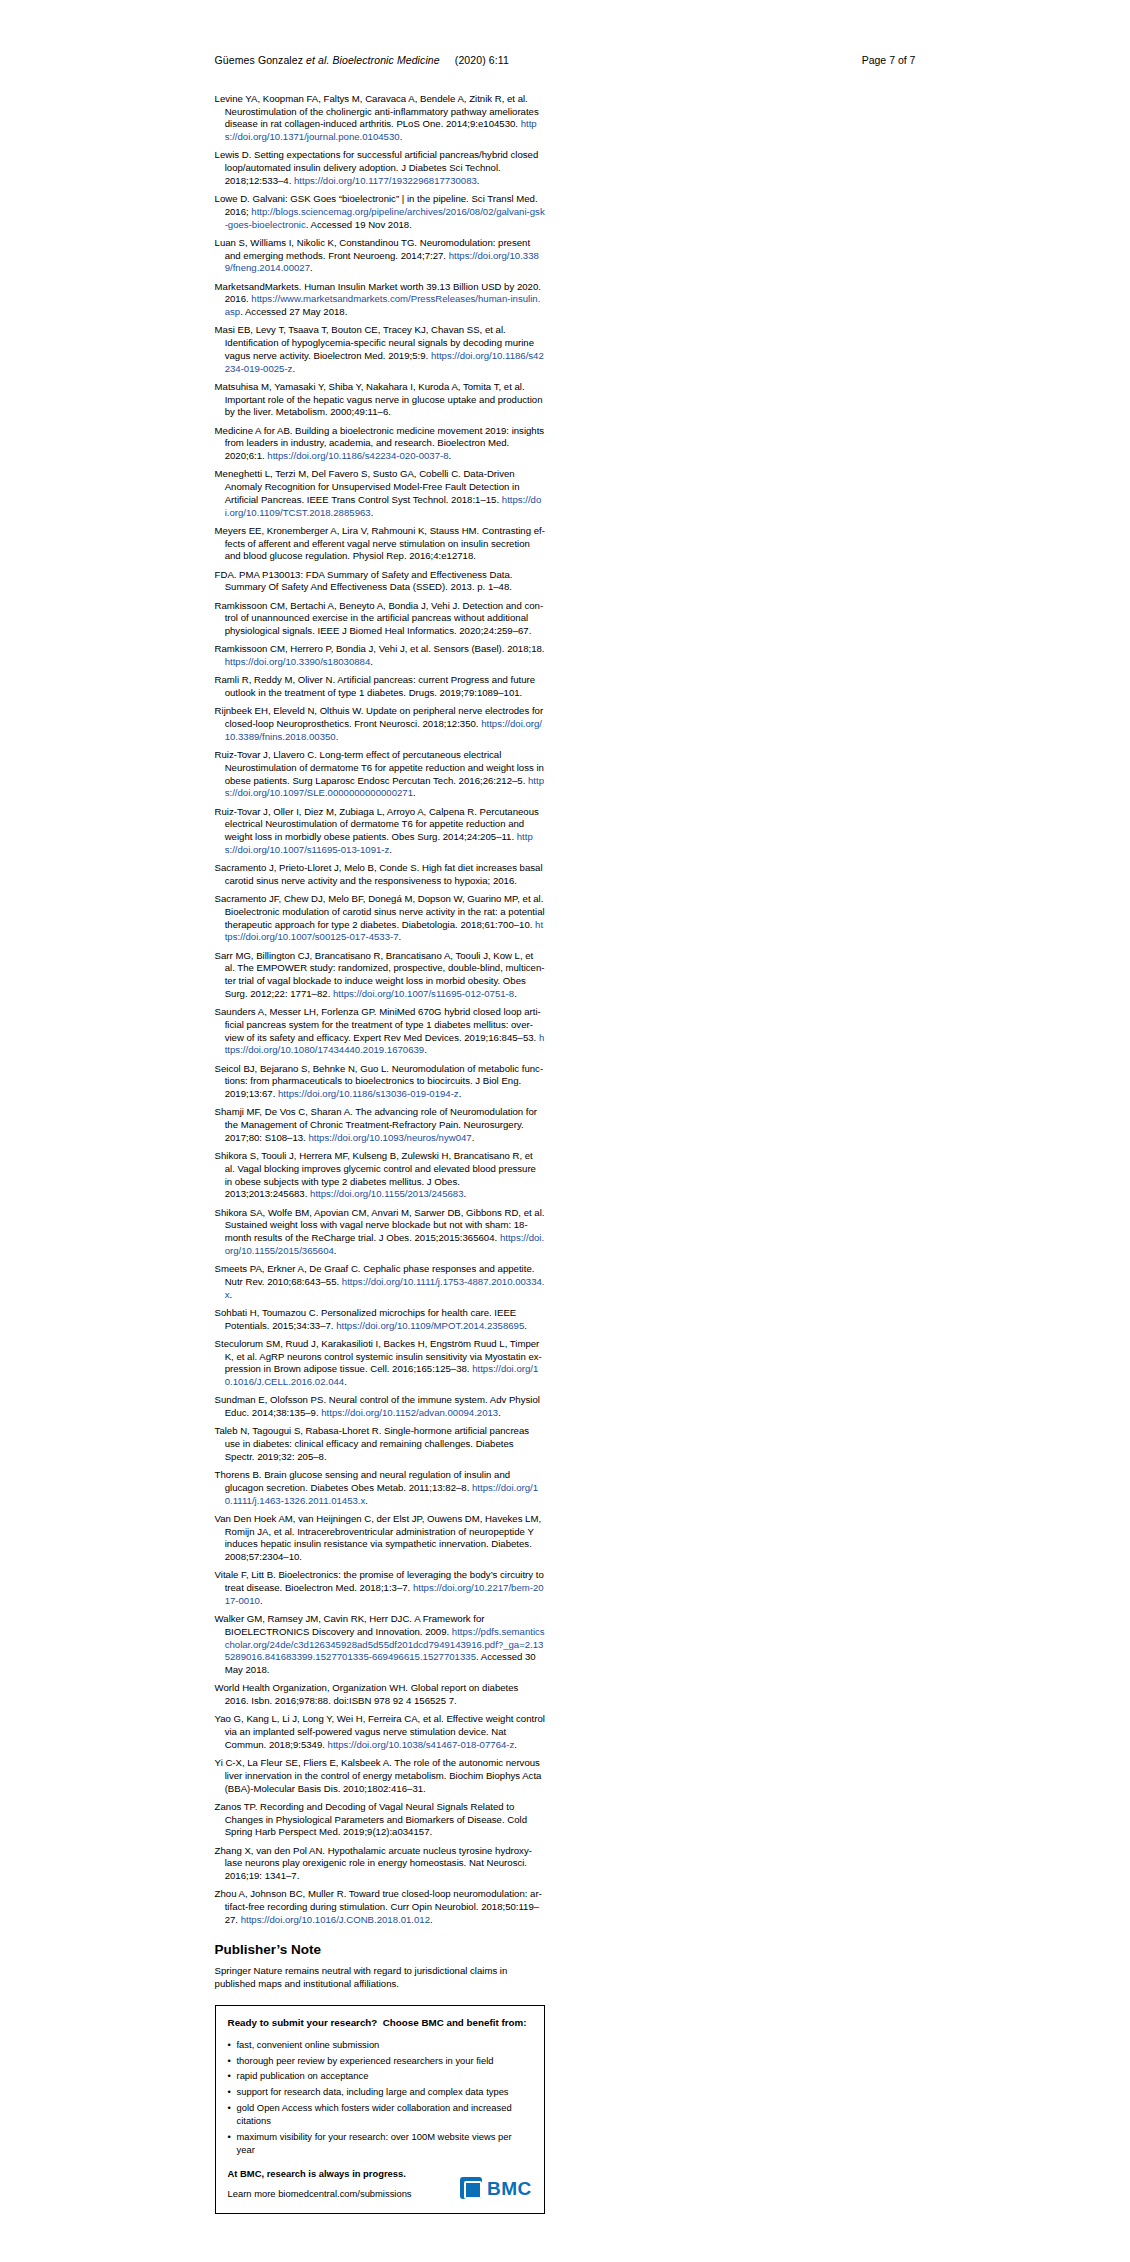Güemes Gonzalez et al. Bioelectronic Medicine (2020) 6:11
Page 7 of 7
Levine YA, Koopman FA, Faltys M, Caravaca A, Bendele A, Zitnik R, et al. Neurostimulation of the cholinergic anti-inflammatory pathway ameliorates disease in rat collagen-induced arthritis. PLoS One. 2014;9:e104530. https://doi.org/10.1371/journal.pone.0104530.
Lewis D. Setting expectations for successful artificial pancreas/hybrid closed loop/automated insulin delivery adoption. J Diabetes Sci Technol. 2018;12:533–4. https://doi.org/10.1177/1932296817730083.
Lowe D. Galvani: GSK Goes “bioelectronic” | in the pipeline. Sci Transl Med. 2016; http://blogs.sciencemag.org/pipeline/archives/2016/08/02/galvani-gsk-goes-bioelectronic. Accessed 19 Nov 2018.
Luan S, Williams I, Nikolic K, Constandinou TG. Neuromodulation: present and emerging methods. Front Neuroeng. 2014;7:27. https://doi.org/10.3389/fneng.2014.00027.
MarketsandMarkets. Human Insulin Market worth 39.13 Billion USD by 2020. 2016. https://www.marketsandmarkets.com/PressReleases/human-insulin.asp. Accessed 27 May 2018.
Masi EB, Levy T, Tsaava T, Bouton CE, Tracey KJ, Chavan SS, et al. Identification of hypoglycemia-specific neural signals by decoding murine vagus nerve activity. Bioelectron Med. 2019;5:9. https://doi.org/10.1186/s42234-019-0025-z.
Matsuhisa M, Yamasaki Y, Shiba Y, Nakahara I, Kuroda A, Tomita T, et al. Important role of the hepatic vagus nerve in glucose uptake and production by the liver. Metabolism. 2000;49:11–6.
Medicine A for AB. Building a bioelectronic medicine movement 2019: insights from leaders in industry, academia, and research. Bioelectron Med. 2020;6:1. https://doi.org/10.1186/s42234-020-0037-8.
Meneghetti L, Terzi M, Del Favero S, Susto GA, Cobelli C. Data-Driven Anomaly Recognition for Unsupervised Model-Free Fault Detection in Artificial Pancreas. IEEE Trans Control Syst Technol. 2018:1–15. https://doi.org/10.1109/TCST.2018.2885963.
Meyers EE, Kronemberger A, Lira V, Rahmouni K, Stauss HM. Contrasting effects of afferent and efferent vagal nerve stimulation on insulin secretion and blood glucose regulation. Physiol Rep. 2016;4:e12718.
FDA. PMA P130013: FDA Summary of Safety and Effectiveness Data. Summary Of Safety And Effectiveness Data (SSED). 2013. p. 1–48.
Ramkissoon CM, Bertachi A, Beneyto A, Bondia J, Vehi J. Detection and control of unannounced exercise in the artificial pancreas without additional physiological signals. IEEE J Biomed Heal Informatics. 2020;24:259–67.
Ramkissoon CM, Herrero P, Bondia J, Vehi J, et al. Sensors (Basel). 2018;18. https://doi.org/10.3390/s18030884.
Ramli R, Reddy M, Oliver N. Artificial pancreas: current Progress and future outlook in the treatment of type 1 diabetes. Drugs. 2019;79:1089–101.
Rijnbeek EH, Eleveld N, Olthuis W. Update on peripheral nerve electrodes for closed-loop Neuroprosthetics. Front Neurosci. 2018;12:350. https://doi.org/10.3389/fnins.2018.00350.
Ruiz-Tovar J, Llavero C. Long-term effect of percutaneous electrical Neurostimulation of dermatome T6 for appetite reduction and weight loss in obese patients. Surg Laparosc Endosc Percutan Tech. 2016;26:212–5. https://doi.org/10.1097/SLE.0000000000000271.
Ruiz-Tovar J, Oller I, Diez M, Zubiaga L, Arroyo A, Calpena R. Percutaneous electrical Neurostimulation of dermatome T6 for appetite reduction and weight loss in morbidly obese patients. Obes Surg. 2014;24:205–11. https://doi.org/10.1007/s11695-013-1091-z.
Sacramento J, Prieto-Lloret J, Melo B, Conde S. High fat diet increases basal carotid sinus nerve activity and the responsiveness to hypoxia; 2016.
Sacramento JF, Chew DJ, Melo BF, Donegá M, Dopson W, Guarino MP, et al. Bioelectronic modulation of carotid sinus nerve activity in the rat: a potential therapeutic approach for type 2 diabetes. Diabetologia. 2018;61:700–10. https://doi.org/10.1007/s00125-017-4533-7.
Sarr MG, Billington CJ, Brancatisano R, Brancatisano A, Toouli J, Kow L, et al. The EMPOWER study: randomized, prospective, double-blind, multicenter trial of vagal blockade to induce weight loss in morbid obesity. Obes Surg. 2012;22: 1771–82. https://doi.org/10.1007/s11695-012-0751-8.
Saunders A, Messer LH, Forlenza GP. MiniMed 670G hybrid closed loop artificial pancreas system for the treatment of type 1 diabetes mellitus: overview of its safety and efficacy. Expert Rev Med Devices. 2019;16:845–53. https://doi.org/10.1080/17434440.2019.1670639.
Seicol BJ, Bejarano S, Behnke N, Guo L. Neuromodulation of metabolic functions: from pharmaceuticals to bioelectronics to biocircuits. J Biol Eng. 2019;13:67. https://doi.org/10.1186/s13036-019-0194-z.
Shamji MF, De Vos C, Sharan A. The advancing role of Neuromodulation for the Management of Chronic Treatment-Refractory Pain. Neurosurgery. 2017;80: S108–13. https://doi.org/10.1093/neuros/nyw047.
Shikora S, Toouli J, Herrera MF, Kulseng B, Zulewski H, Brancatisano R, et al. Vagal blocking improves glycemic control and elevated blood pressure in obese subjects with type 2 diabetes mellitus. J Obes. 2013;2013:245683. https://doi.org/10.1155/2013/245683.
Shikora SA, Wolfe BM, Apovian CM, Anvari M, Sarwer DB, Gibbons RD, et al. Sustained weight loss with vagal nerve blockade but not with sham: 18-month results of the ReCharge trial. J Obes. 2015;2015:365604. https://doi.org/10.1155/2015/365604.
Smeets PA, Erkner A, De Graaf C. Cephalic phase responses and appetite. Nutr Rev. 2010;68:643–55. https://doi.org/10.1111/j.1753-4887.2010.00334.x.
Sohbati H, Toumazou C. Personalized microchips for health care. IEEE Potentials. 2015;34:33–7. https://doi.org/10.1109/MPOT.2014.2358695.
Steculorum SM, Ruud J, Karakasilioti I, Backes H, Engström Ruud L, Timper K, et al. AgRP neurons control systemic insulin sensitivity via Myostatin expression in Brown adipose tissue. Cell. 2016;165:125–38. https://doi.org/10.1016/J.CELL.2016.02.044.
Sundman E, Olofsson PS. Neural control of the immune system. Adv Physiol Educ. 2014;38:135–9. https://doi.org/10.1152/advan.00094.2013.
Taleb N, Tagougui S, Rabasa-Lhoret R. Single-hormone artificial pancreas use in diabetes: clinical efficacy and remaining challenges. Diabetes Spectr. 2019;32: 205–8.
Thorens B. Brain glucose sensing and neural regulation of insulin and glucagon secretion. Diabetes Obes Metab. 2011;13:82–8. https://doi.org/10.1111/j.1463-1326.2011.01453.x.
Van Den Hoek AM, van Heijningen C, der Elst JP, Ouwens DM, Havekes LM, Romijn JA, et al. Intracerebroventricular administration of neuropeptide Y induces hepatic insulin resistance via sympathetic innervation. Diabetes. 2008;57:2304–10.
Vitale F, Litt B. Bioelectronics: the promise of leveraging the body’s circuitry to treat disease. Bioelectron Med. 2018;1:3–7. https://doi.org/10.2217/bem-2017-0010.
Walker GM, Ramsey JM, Cavin RK, Herr DJC. A Framework for BIOELECTRONICS Discovery and Innovation. 2009. https://pdfs.semanticscholar.org/24de/c3d126345928ad5d55df201dcd7949143916.pdf?_ga=2.135289016.841683399.1527701335-669496615.1527701335. Accessed 30 May 2018.
World Health Organization, Organization WH. Global report on diabetes 2016. Isbn. 2016;978:88. doi:ISBN 978 92 4 156525 7.
Yao G, Kang L, Li J, Long Y, Wei H, Ferreira CA, et al. Effective weight control via an implanted self-powered vagus nerve stimulation device. Nat Commun. 2018;9:5349. https://doi.org/10.1038/s41467-018-07764-z.
Yi C-X, La Fleur SE, Fliers E, Kalsbeek A. The role of the autonomic nervous liver innervation in the control of energy metabolism. Biochim Biophys Acta (BBA)-Molecular Basis Dis. 2010;1802:416–31.
Zanos TP. Recording and Decoding of Vagal Neural Signals Related to Changes in Physiological Parameters and Biomarkers of Disease. Cold Spring Harb Perspect Med. 2019;9(12):a034157.
Zhang X, van den Pol AN. Hypothalamic arcuate nucleus tyrosine hydroxylase neurons play orexigenic role in energy homeostasis. Nat Neurosci. 2016;19: 1341–7.
Zhou A, Johnson BC, Muller R. Toward true closed-loop neuromodulation: artifact-free recording during stimulation. Curr Opin Neurobiol. 2018;50:119–27. https://doi.org/10.1016/J.CONB.2018.01.012.
Publisher’s Note
Springer Nature remains neutral with regard to jurisdictional claims in published maps and institutional affiliations.
Ready to submit your research? Choose BMC and benefit from:
fast, convenient online submission
thorough peer review by experienced researchers in your field
rapid publication on acceptance
support for research data, including large and complex data types
gold Open Access which fosters wider collaboration and increased citations
maximum visibility for your research: over 100M website views per year
At BMC, research is always in progress. Learn more biomedcentral.com/submissions
BMC